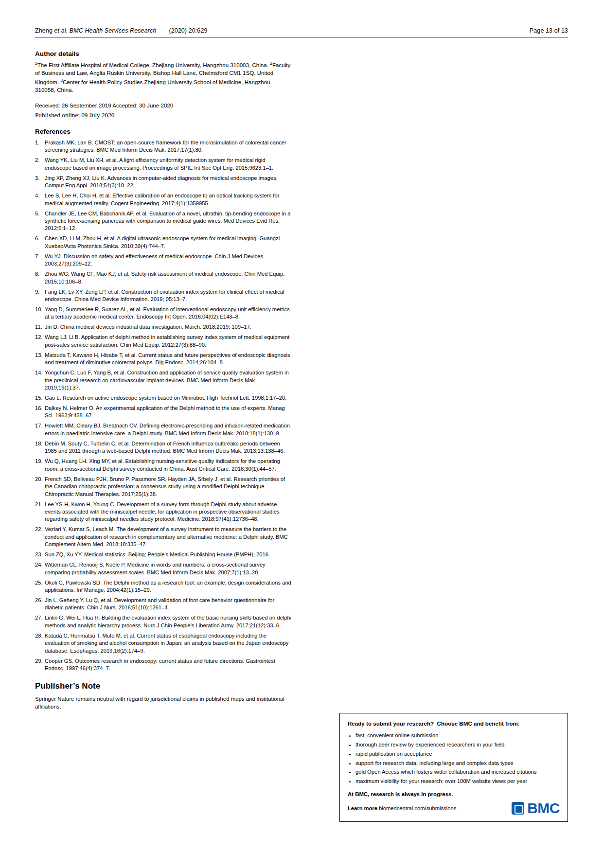Zheng et al. BMC Health Services Research
(2020) 20:629
Page 13 of 13
Author details
1The First Affiliate Hospital of Medical College, Zhejiang University, Hangzhou 310003, China. 2Faculty of Business and Law, Anglia Ruskin University, Bishop Hall Lane, Chelmsford CM1 1SQ, United Kingdom. 3Center for Health Policy Studies Zhejiang University School of Medicine, Hangzhou 310058, China.
Received: 26 September 2019 Accepted: 30 June 2020
Published online: 09 July 2020
References
Prakash MK, Lan B. CMOST: an open-source framework for the microsimulation of colorectal cancer screening strategies. BMC Med Inform Decis Mak. 2017;17(1):80.
Wang YK, Liu M, Liu XH, et al. A light efficiency uniformity detection system for medical rigid endoscope based on image processing. Proceedings of SPIE Int Soc Opt Eng. 2015;9623:1–1.
Jing XP, Zheng XJ, Liu K. Advances in computer-aided diagnosis for medical endoscope images. Comput Eng Appl. 2018;54(3):18–22.
Lee S, Lee H, Choi H, et al. Effective calibration of an endoscope to an optical tracking system for medical augmented reality. Cogent Engineering. 2017;4(1):1359955.
Chandler JE, Lee CM, Babchanik AP, et al. Evaluation of a novel, ultrathin, tip-bending endoscope in a synthetic force-sensing pancreas with comparison to medical guide wires. Med Devices Evid Res. 2012;5:1–12.
Chen XD, Li M, Zhou H, et al. A digital ultrasonic endoscope system for medical imaging. Guangzi Xuebao/Acta Photonica Sinica. 2010;39(4):744–7.
Wu YJ. Discussion on safety and effectiveness of medical endoscope. Chin J Med Devices. 2003;27(3):209–12.
Zhou WG, Wang CF, Mao KJ, et al. Safety risk assessment of medical endoscope. Chin Med Equip. 2015;10:106–8.
Fang LK, Lv XY, Zeng LP, et al. Construction of evaluation index system for clinical effect of medical endoscope. China Med Device Information. 2019; 05:13–7.
Yang D, Summerlee R, Suarez AL, et al. Evaluation of interventional endoscopy unit efficiency metrics at a tertiary academic medical center. Endoscopy Int Open. 2016;04(02):E143–8.
Jin D. China medical devices industrial data investigation. March. 2018;2019: 109–17.
Wang LJ, Li B. Application of delphi method in establishing survey index system of medical equipment post-sales service satisfaction. Chin Med Equip. 2012;27(3):88–90.
Matsuda T, Kawano H, Hisabe T, et al. Current status and future perspectives of endoscopic diagnosis and treatment of diminutive colorectal polyps. Dig Endosc. 2014;26:104–8.
Yongchun C, Luo F, Yang B, et al. Construction and application of service quality evaluation system in the preclinical research on cardiovascular implant devices. BMC Med Inform Decis Mak. 2019;19(1):37.
Gao L. Research on active endoscope system based on Minirobot. High Technol Lett. 1998;1:17–20.
Dalkey N, Helmer O. An experimental application of the Delphi method to the use of experts. Manag Sci. 1963;9:458–67.
Howlett MM, Cleary BJ, Breatnach CV. Defining electronic-prescribing and infusion-related medication errors in paediatric intensive care–a Delphi study. BMC Med Inform Decis Mak. 2018;18(1):130–9.
Debin M, Souty C, Turbelin C, et al. Determination of French influenza outbreaks periods between 1985 and 2011 through a web-based Delphi method. BMC Med Inform Decis Mak. 2013;13:138–46.
Wu Q, Huang LH, Xing MY, et al. Establishing nursing-sensitive quality indicators for the operating room: a cross-sectional Delphi survey conducted in China. Aust Critical Care. 2016;30(1):44–57.
French SD, Beliveau PJH, Bruno P, Passmore SR, Hayden JA, Srbely J, et al. Research priorities of the Canadian chiropractic profession: a consensus study using a modified Delphi technique. Chiropractic Manual Therapies. 2017;25(1):38.
Lee YS-H, Kwon H, Young C. Development of a survey form through Delphi study about adverse events associated with the miniscalpel needle, for application in prospective observational studies regarding safety of miniscalpel needles study protocol. Medicine. 2018;97(41):12736–48.
Veziari Y, Kumar S, Leach M. The development of a survey instrument to measure the barriers to the conduct and application of research in complementary and alternative medicine: a Delphi study. BMC Complement Altern Med. 2018;18:335–47.
Sun ZQ, Xu YY. Medical statistics. Beijing: People's Medical Publishing House (PMPH); 2016.
Witteman CL, Renooij S, Koele P. Medicine in words and numbers: a cross-sectional survey comparing probability assessment scales. BMC Med Inform Decis Mak. 2007;7(1):13–20.
Okoli C, Pawlowski SD. The Delphi method as a research tool: an example, design considerations and applications. Inf Manage. 2004;42(1):15–29.
Jin L, Geheng Y, Lu Q, et al. Development and validation of foot care behavior questionnaire for diabetic patients. Chin J Nurs. 2016;51(10):1261–4.
Linlin G, Wei L, Hua H. Building the evaluation index system of the basic nursing skills based on delphi methods and analytic hierarchy process. Nurs J Chin People's Liberation Army. 2017;21(12):33–6.
Katada C, Horimatsu T, Muto M, et al. Current status of esophageal endoscopy including the evaluation of smoking and alcohol consumption in Japan: an analysis based on the Japan endoscopy database. Esophagus. 2019;16(2):174–9.
Cooper GS. Outcomes research in endoscopy: current status and future directions. Gastrointest Endosc. 1997;46(4):374–7.
Publisher’s Note
Springer Nature remains neutral with regard to jurisdictional claims in published maps and institutional affiliations.
Ready to submit your research? Choose BMC and benefit from:
fast, convenient online submission
thorough peer review by experienced researchers in your field
rapid publication on acceptance
support for research data, including large and complex data types
gold Open Access which fosters wider collaboration and increased citations
maximum visibility for your research: over 100M website views per year
At BMC, research is always in progress.
Learn more biomedcentral.com/submissions
BMC